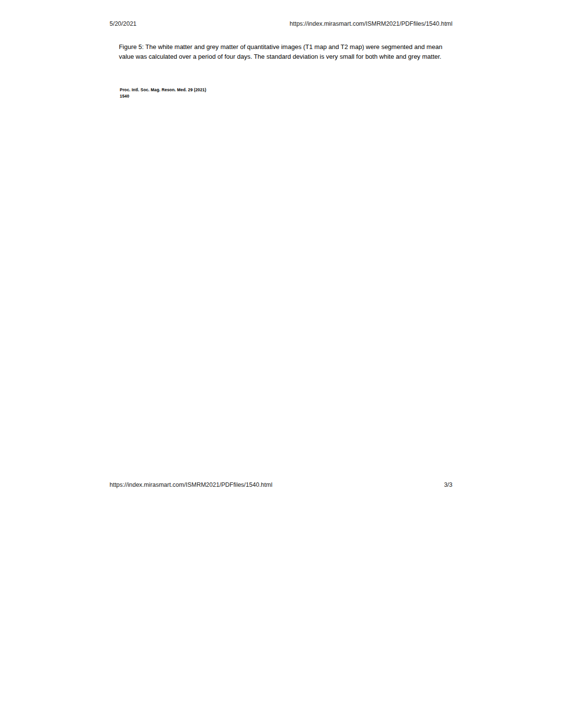5/20/2021 https://index.mirasmart.com/ISMRM2021/PDFfiles/1540.html
Figure 5: The white matter and grey matter of quantitative images (T1 map and T2 map) were segmented and mean value was calculated over a period of four days. The standard deviation is very small for both white and grey matter.
Proc. Intl. Soc. Mag. Reson. Med. 29 (2021)
1540
https://index.mirasmart.com/ISMRM2021/PDFfiles/1540.html 3/3